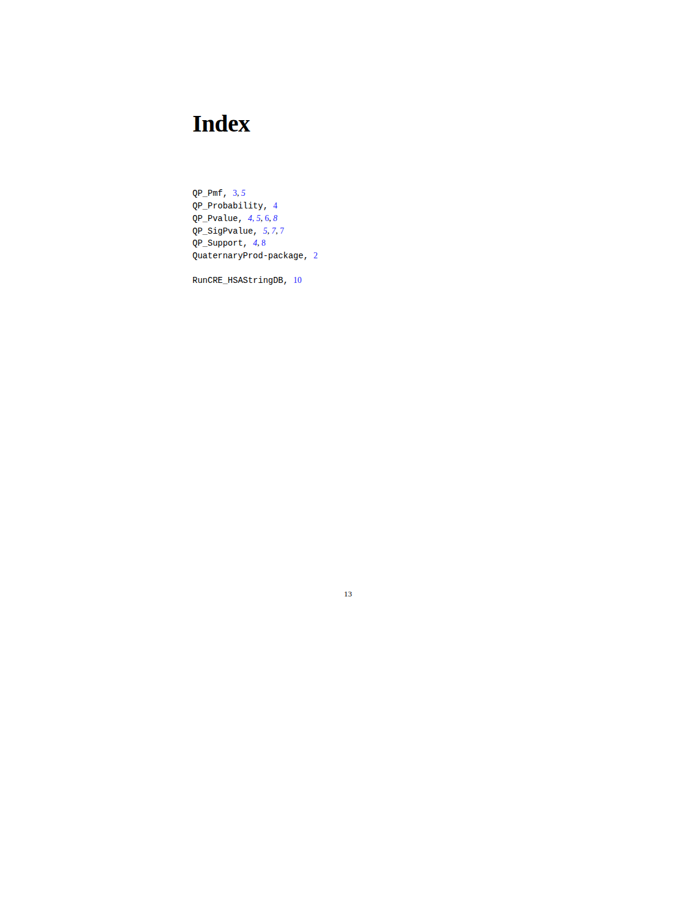Index
QP_Pmf, 3, 5
QP_Probability, 4
QP_Pvalue, 4, 5, 6, 8
QP_SigPvalue, 5, 7, 7
QP_Support, 4, 8
QuaternaryProd-package, 2
RunCRE_HSAStringDB, 10
13